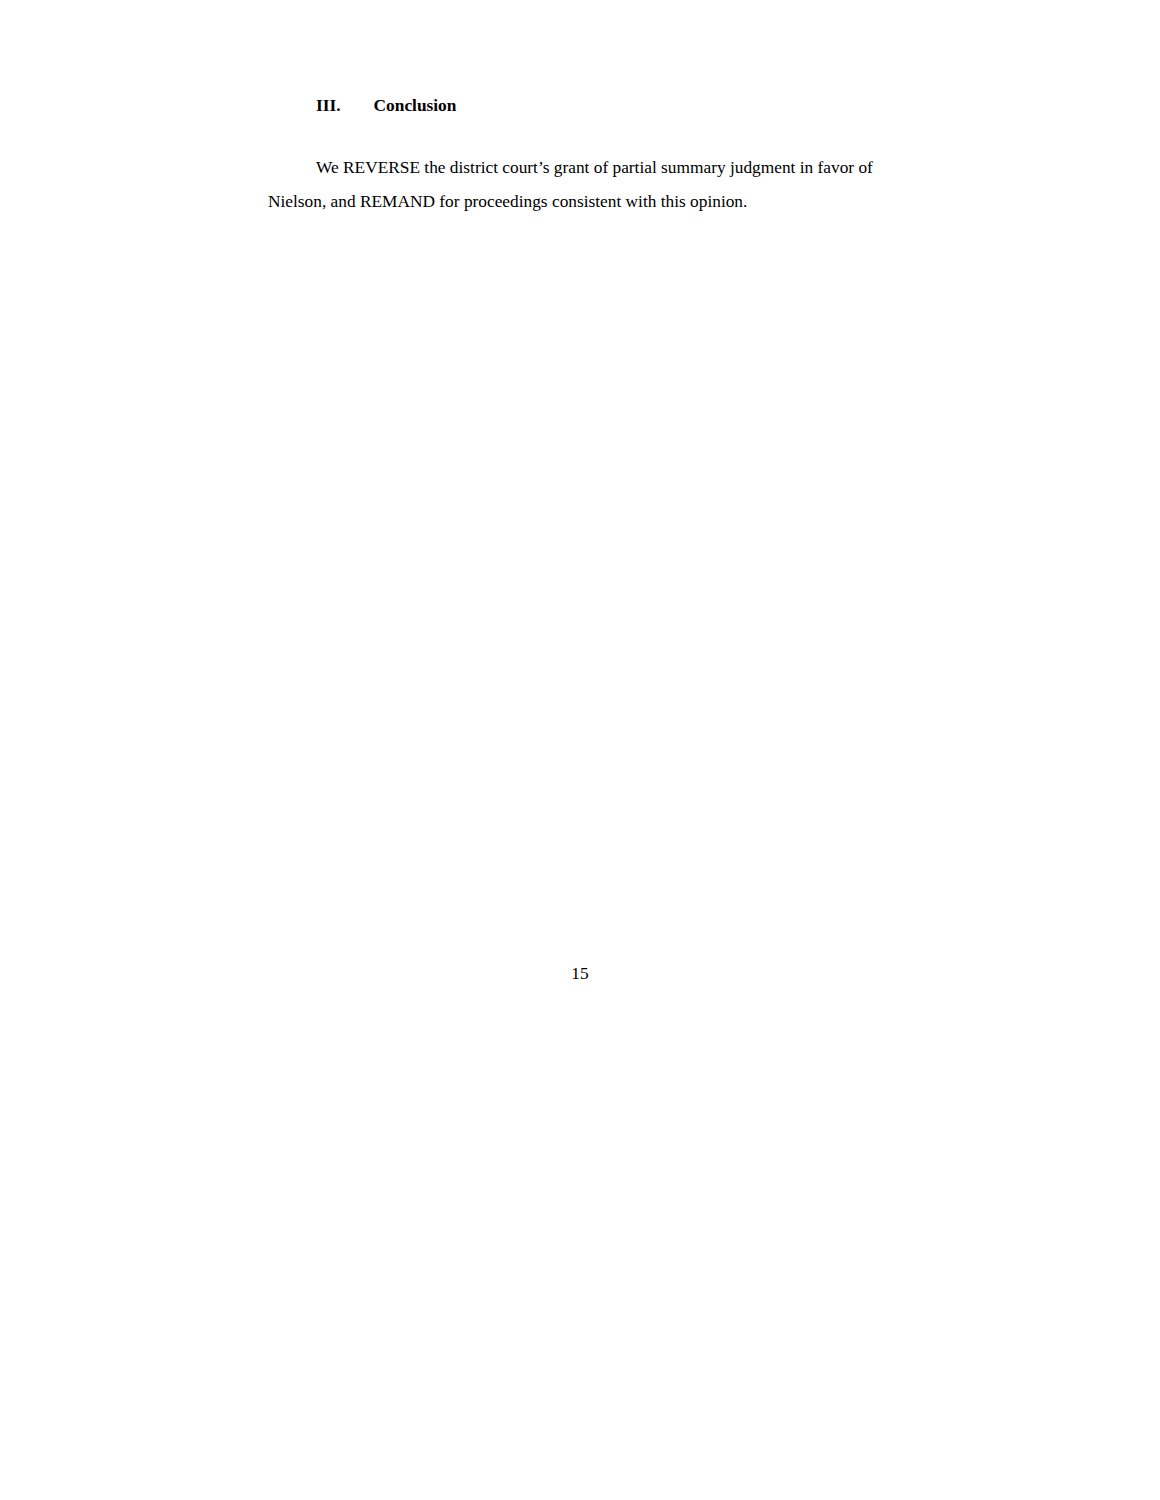III. Conclusion
We REVERSE the district court’s grant of partial summary judgment in favor of Nielson, and REMAND for proceedings consistent with this opinion.
15